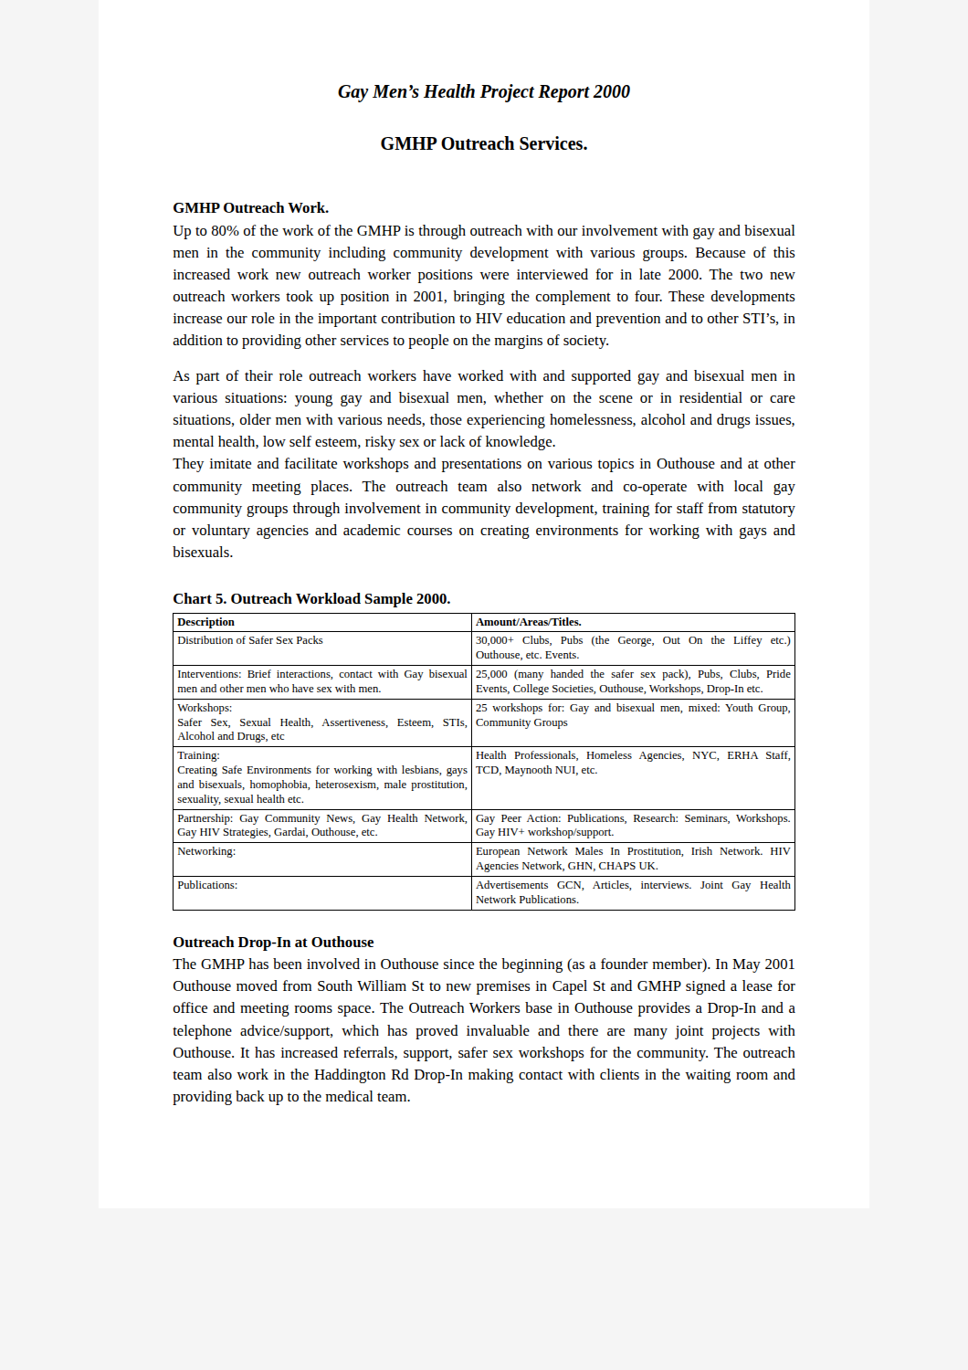Gay Men’s Health Project Report 2000
GMHP Outreach Services.
GMHP Outreach Work.
Up to 80% of the work of the GMHP is through outreach with our involvement with gay and bisexual men in the community including community development with various groups. Because of this increased work new outreach worker positions were interviewed for in late 2000. The two new outreach workers took up position in 2001, bringing the complement to four. These developments increase our role in the important contribution to HIV education and prevention and to other STI’s, in addition to providing other services to people on the margins of society.
As part of their role outreach workers have worked with and supported gay and bisexual men in various situations: young gay and bisexual men, whether on the scene or in residential or care situations, older men with various needs, those experiencing homelessness, alcohol and drugs issues, mental health, low self esteem, risky sex or lack of knowledge.
They imitate and facilitate workshops and presentations on various topics in Outhouse and at other community meeting places. The outreach team also network and co-operate with local gay community groups through involvement in community development, training for staff from statutory or voluntary agencies and academic courses on creating environments for working with gays and bisexuals.
Chart 5. Outreach Workload Sample 2000.
| Description | Amount/Areas/Titles. |
| --- | --- |
| Distribution of Safer Sex Packs | 30,000+ Clubs, Pubs (the George, Out On the Liffey etc.) Outhouse, etc. Events. |
| Interventions: Brief interactions, contact with Gay bisexual men and other men who have sex with men. | 25,000 (many handed the safer sex pack), Pubs, Clubs, Pride Events, College Societies, Outhouse, Workshops, Drop-In etc. |
| Workshops: Safer Sex, Sexual Health, Assertiveness, Esteem, STIs, Alcohol and Drugs, etc | 25 workshops for: Gay and bisexual men, mixed: Youth Group, Community Groups |
| Training: Creating Safe Environments for working with lesbians, gays and bisexuals, homophobia, heterosexism, male prostitution, sexuality, sexual health etc. | Health Professionals, Homeless Agencies, NYC, ERHA Staff, TCD, Maynooth NUI, etc. |
| Partnership: Gay Community News, Gay Health Network, Gay HIV Strategies, Gardai, Outhouse, etc. | Gay Peer Action: Publications, Research: Seminars, Workshops. Gay HIV+ workshop/support. |
| Networking: | European Network Males In Prostitution, Irish Network. HIV Agencies Network, GHN, CHAPS UK. |
| Publications: | Advertisements GCN, Articles, interviews. Joint Gay Health Network Publications. |
Outreach Drop-In at Outhouse
The GMHP has been involved in Outhouse since the beginning (as a founder member). In May 2001 Outhouse moved from South William St to new premises in Capel St and GMHP signed a lease for office and meeting rooms space. The Outreach Workers base in Outhouse provides a Drop-In and a telephone advice/support, which has proved invaluable and there are many joint projects with Outhouse. It has increased referrals, support, safer sex workshops for the community. The outreach team also work in the Haddington Rd Drop-In making contact with clients in the waiting room and providing back up to the medical team.